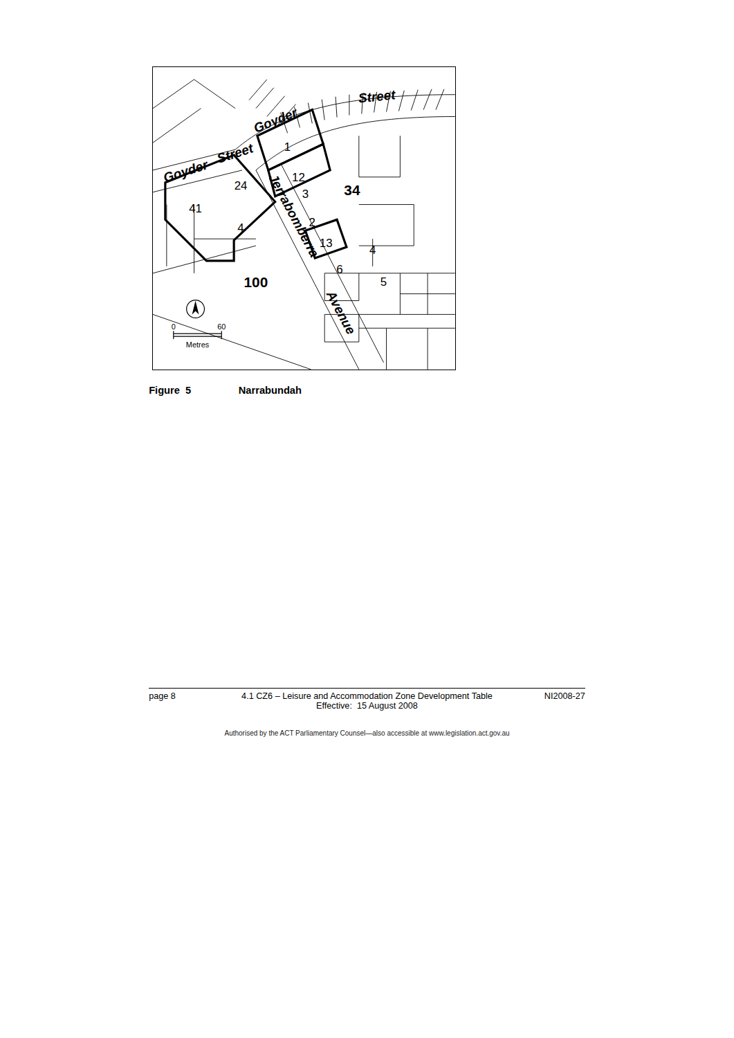Goyder Street Goyder Street Jerrabomberra Avenue 1 12 3 2 13 6 4 5 24 41 4 34 100 0 60 Metres
Figure 5 Narrabundah
page 8
4.1 CZ6 – Leisure and Accommodation Zone Development Table Effective: 15 August 2008
NI2008-27
Authorised by the ACT Parliamentary Counsel—also accessible at www.legislation.act.gov.au